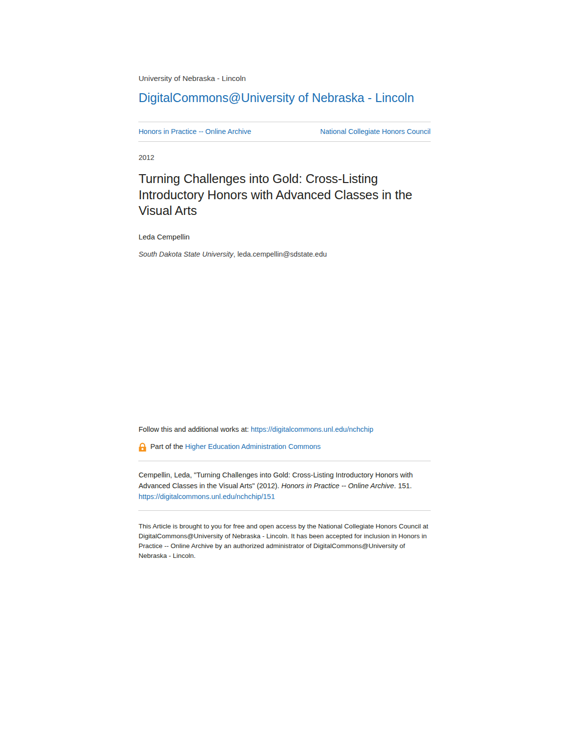University of Nebraska - Lincoln
DigitalCommons@University of Nebraska - Lincoln
Honors in Practice -- Online Archive
National Collegiate Honors Council
2012
Turning Challenges into Gold: Cross-Listing Introductory Honors with Advanced Classes in the Visual Arts
Leda Cempellin
South Dakota State University, leda.cempellin@sdstate.edu
Follow this and additional works at: https://digitalcommons.unl.edu/nchchip
Part of the Higher Education Administration Commons
Cempellin, Leda, "Turning Challenges into Gold: Cross-Listing Introductory Honors with Advanced Classes in the Visual Arts" (2012). Honors in Practice -- Online Archive. 151.
https://digitalcommons.unl.edu/nchchip/151
This Article is brought to you for free and open access by the National Collegiate Honors Council at DigitalCommons@University of Nebraska - Lincoln. It has been accepted for inclusion in Honors in Practice -- Online Archive by an authorized administrator of DigitalCommons@University of Nebraska - Lincoln.